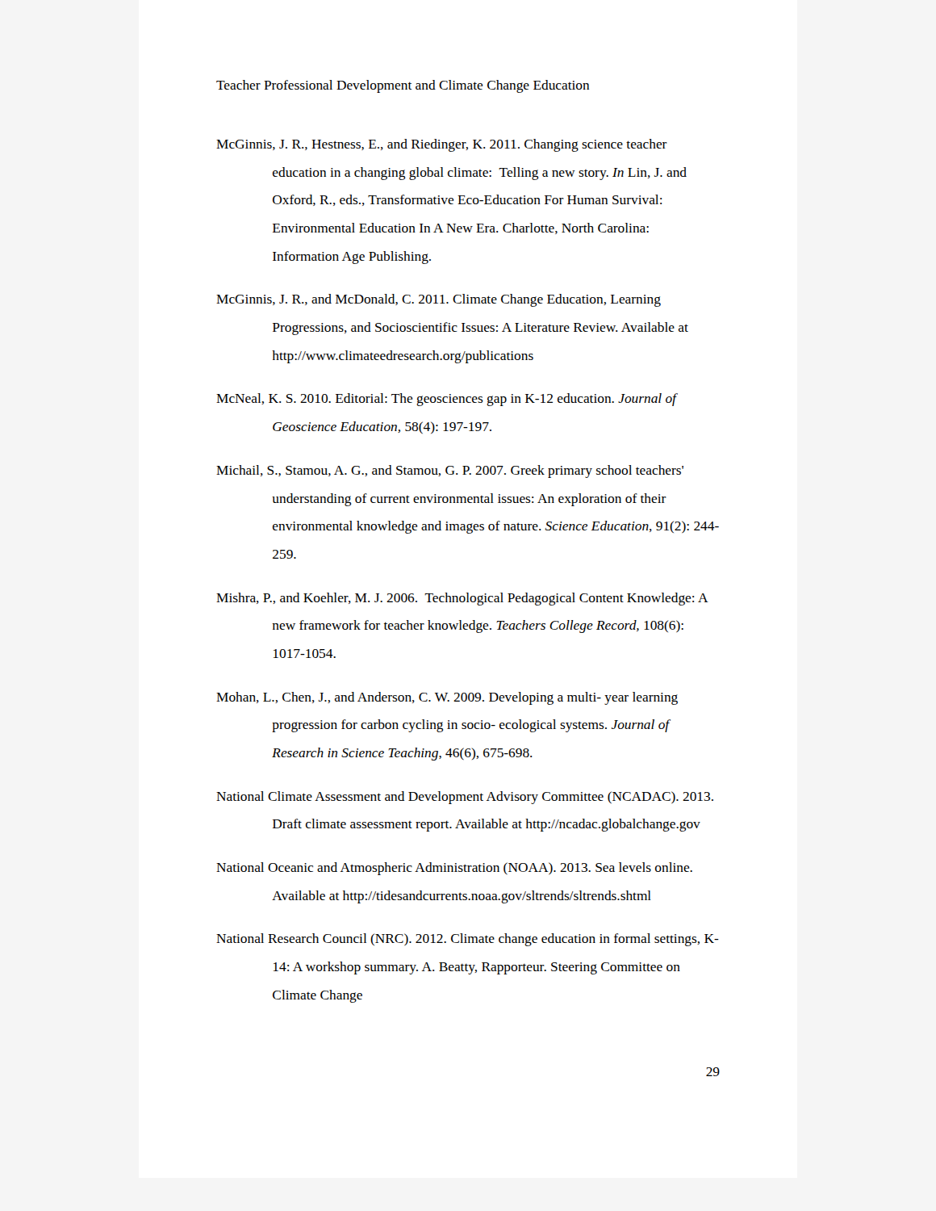Teacher Professional Development and Climate Change Education
McGinnis, J. R., Hestness, E., and Riedinger, K. 2011. Changing science teacher education in a changing global climate: Telling a new story. In Lin, J. and Oxford, R., eds., Transformative Eco-Education For Human Survival: Environmental Education In A New Era. Charlotte, North Carolina: Information Age Publishing.
McGinnis, J. R., and McDonald, C. 2011. Climate Change Education, Learning Progressions, and Socioscientific Issues: A Literature Review. Available at http://www.climateedresearch.org/publications
McNeal, K. S. 2010. Editorial: The geosciences gap in K-12 education. Journal of Geoscience Education, 58(4): 197-197.
Michail, S., Stamou, A. G., and Stamou, G. P. 2007. Greek primary school teachers' understanding of current environmental issues: An exploration of their environmental knowledge and images of nature. Science Education, 91(2): 244-259.
Mishra, P., and Koehler, M. J. 2006. Technological Pedagogical Content Knowledge: A new framework for teacher knowledge. Teachers College Record, 108(6): 1017-1054.
Mohan, L., Chen, J., and Anderson, C. W. 2009. Developing a multi- year learning progression for carbon cycling in socio- ecological systems. Journal of Research in Science Teaching, 46(6), 675-698.
National Climate Assessment and Development Advisory Committee (NCADAC). 2013. Draft climate assessment report. Available at http://ncadac.globalchange.gov
National Oceanic and Atmospheric Administration (NOAA). 2013. Sea levels online. Available at http://tidesandcurrents.noaa.gov/sltrends/sltrends.shtml
National Research Council (NRC). 2012. Climate change education in formal settings, K-14: A workshop summary. A. Beatty, Rapporteur. Steering Committee on Climate Change
29